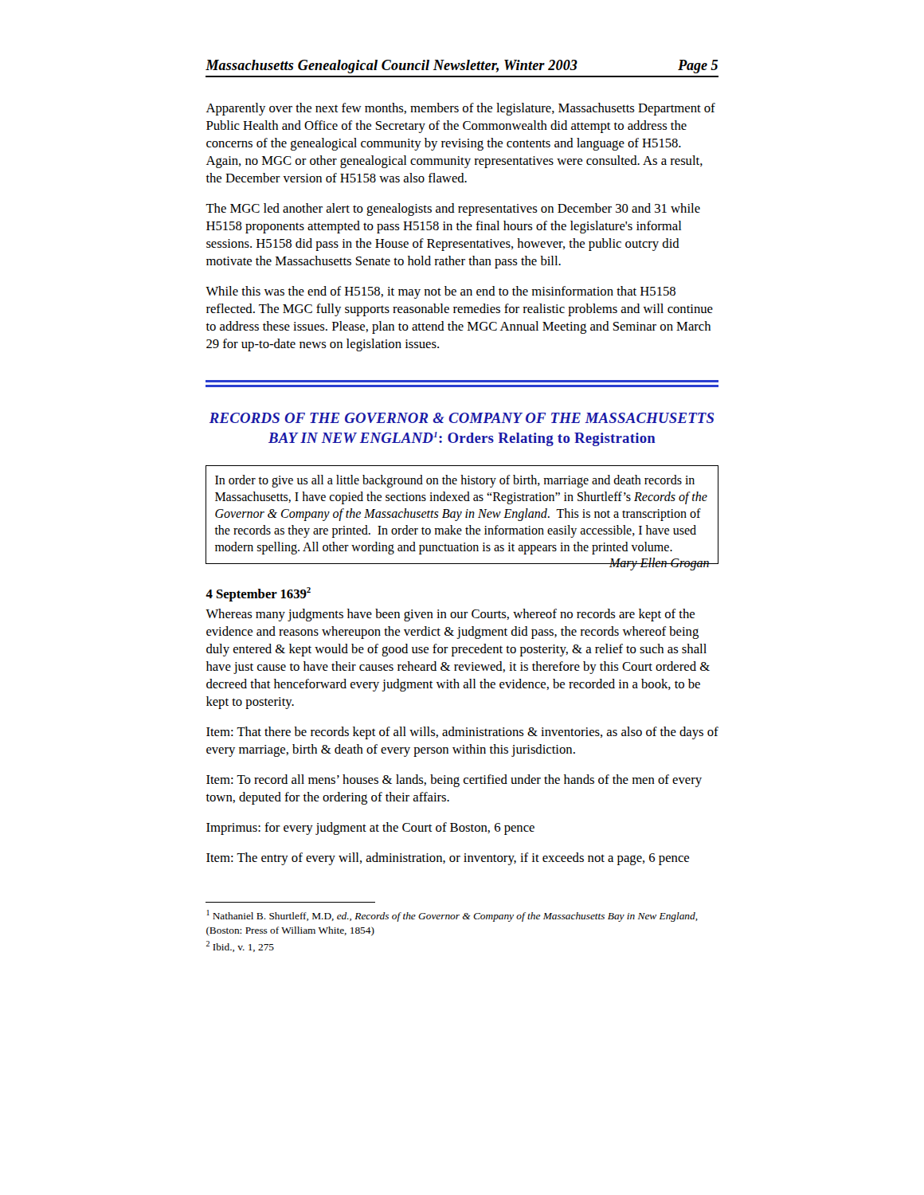Massachusetts Genealogical Council Newsletter, Winter 2003 Page 5
Apparently over the next few months, members of the legislature, Massachusetts Department of Public Health and Office of the Secretary of the Commonwealth did attempt to address the concerns of the genealogical community by revising the contents and language of H5158. Again, no MGC or other genealogical community representatives were consulted. As a result, the December version of H5158 was also flawed.
The MGC led another alert to genealogists and representatives on December 30 and 31 while H5158 proponents attempted to pass H5158 in the final hours of the legislature's informal sessions. H5158 did pass in the House of Representatives, however, the public outcry did motivate the Massachusetts Senate to hold rather than pass the bill.
While this was the end of H5158, it may not be an end to the misinformation that H5158 reflected. The MGC fully supports reasonable remedies for realistic problems and will continue to address these issues. Please, plan to attend the MGC Annual Meeting and Seminar on March 29 for up-to-date news on legislation issues.
RECORDS OF THE GOVERNOR & COMPANY OF THE MASSACHUSETTS BAY IN NEW ENGLAND1: Orders Relating to Registration
In order to give us all a little background on the history of birth, marriage and death records in Massachusetts, I have copied the sections indexed as “Registration” in Shurtleff’s Records of the Governor & Company of the Massachusetts Bay in New England. This is not a transcription of the records as they are printed. In order to make the information easily accessible, I have used modern spelling. All other wording and punctuation is as it appears in the printed volume. Mary Ellen Grogan
4 September 16392
Whereas many judgments have been given in our Courts, whereof no records are kept of the evidence and reasons whereupon the verdict & judgment did pass, the records whereof being duly entered & kept would be of good use for precedent to posterity, & a relief to such as shall have just cause to have their causes reheard & reviewed, it is therefore by this Court ordered & decreed that henceforward every judgment with all the evidence, be recorded in a book, to be kept to posterity.
Item: That there be records kept of all wills, administrations & inventories, as also of the days of every marriage, birth & death of every person within this jurisdiction.
Item: To record all mens’ houses & lands, being certified under the hands of the men of every town, deputed for the ordering of their affairs.
Imprimus: for every judgment at the Court of Boston, 6 pence
Item: The entry of every will, administration, or inventory, if it exceeds not a page, 6 pence
1 Nathaniel B. Shurtleff, M.D, ed., Records of the Governor & Company of the Massachusetts Bay in New England, (Boston: Press of William White, 1854)
2 Ibid., v. 1, 275